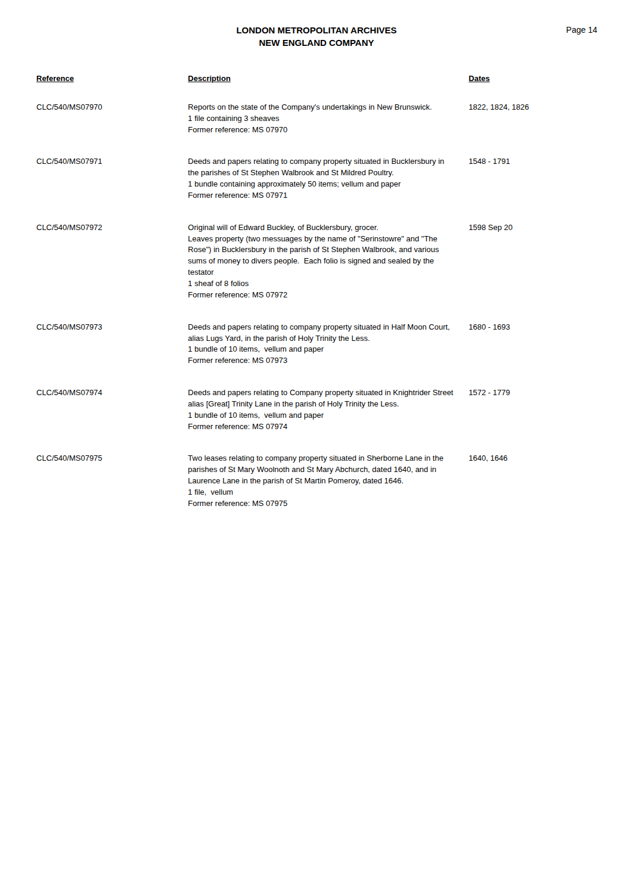LONDON METROPOLITAN ARCHIVES
NEW ENGLAND COMPANY
Page 14
| Reference | Description | Dates |
| --- | --- | --- |
| CLC/540/MS07970 | Reports on the state of the Company's undertakings in New Brunswick. 1 file containing 3 sheaves Former reference: MS 07970 | 1822, 1824, 1826 |
| CLC/540/MS07971 | Deeds and papers relating to company property situated in Bucklersbury in the parishes of St Stephen Walbrook and St Mildred Poultry. 1 bundle containing approximately 50 items; vellum and paper Former reference: MS 07971 | 1548 - 1791 |
| CLC/540/MS07972 | Original will of Edward Buckley, of Bucklersbury, grocer. Leaves property (two messuages by the name of "Serinstowre" and "The Rose") in Bucklersbury in the parish of St Stephen Walbrook, and various sums of money to divers people. Each folio is signed and sealed by the testator 1 sheaf of 8 folios Former reference: MS 07972 | 1598 Sep 20 |
| CLC/540/MS07973 | Deeds and papers relating to company property situated in Half Moon Court, alias Lugs Yard, in the parish of Holy Trinity the Less. 1 bundle of 10 items, vellum and paper Former reference: MS 07973 | 1680 - 1693 |
| CLC/540/MS07974 | Deeds and papers relating to Company property situated in Knightrider Street alias [Great] Trinity Lane in the parish of Holy Trinity the Less. 1 bundle of 10 items, vellum and paper Former reference: MS 07974 | 1572 - 1779 |
| CLC/540/MS07975 | Two leases relating to company property situated in Sherborne Lane in the parishes of St Mary Woolnoth and St Mary Abchurch, dated 1640, and in Laurence Lane in the parish of St Martin Pomeroy, dated 1646. 1 file, vellum Former reference: MS 07975 | 1640, 1646 |